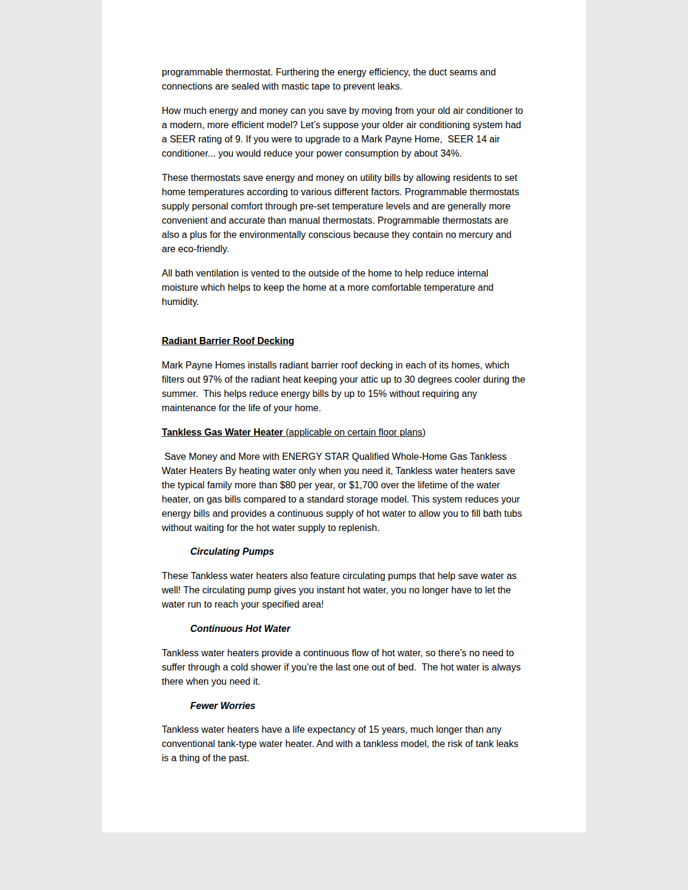programmable thermostat. Furthering the energy efficiency, the duct seams and connections are sealed with mastic tape to prevent leaks.
How much energy and money can you save by moving from your old air conditioner to a modern, more efficient model? Let’s suppose your older air conditioning system had a SEER rating of 9. If you were to upgrade to a Mark Payne Home, SEER 14 air conditioner... you would reduce your power consumption by about 34%.
These thermostats save energy and money on utility bills by allowing residents to set home temperatures according to various different factors. Programmable thermostats supply personal comfort through pre-set temperature levels and are generally more convenient and accurate than manual thermostats. Programmable thermostats are also a plus for the environmentally conscious because they contain no mercury and are eco-friendly.
All bath ventilation is vented to the outside of the home to help reduce internal moisture which helps to keep the home at a more comfortable temperature and humidity.
Radiant Barrier Roof Decking
Mark Payne Homes installs radiant barrier roof decking in each of its homes, which filters out 97% of the radiant heat keeping your attic up to 30 degrees cooler during the summer. This helps reduce energy bills by up to 15% without requiring any maintenance for the life of your home.
Tankless Gas Water Heater (applicable on certain floor plans)
Save Money and More with ENERGY STAR Qualified Whole-Home Gas Tankless Water Heaters By heating water only when you need it, Tankless water heaters save the typical family more than $80 per year, or $1,700 over the lifetime of the water heater, on gas bills compared to a standard storage model. This system reduces your energy bills and provides a continuous supply of hot water to allow you to fill bath tubs without waiting for the hot water supply to replenish.
Circulating Pumps
These Tankless water heaters also feature circulating pumps that help save water as well! The circulating pump gives you instant hot water, you no longer have to let the water run to reach your specified area!
Continuous Hot Water
Tankless water heaters provide a continuous flow of hot water, so there’s no need to suffer through a cold shower if you’re the last one out of bed. The hot water is always there when you need it.
Fewer Worries
Tankless water heaters have a life expectancy of 15 years, much longer than any conventional tank-type water heater. And with a tankless model, the risk of tank leaks is a thing of the past.